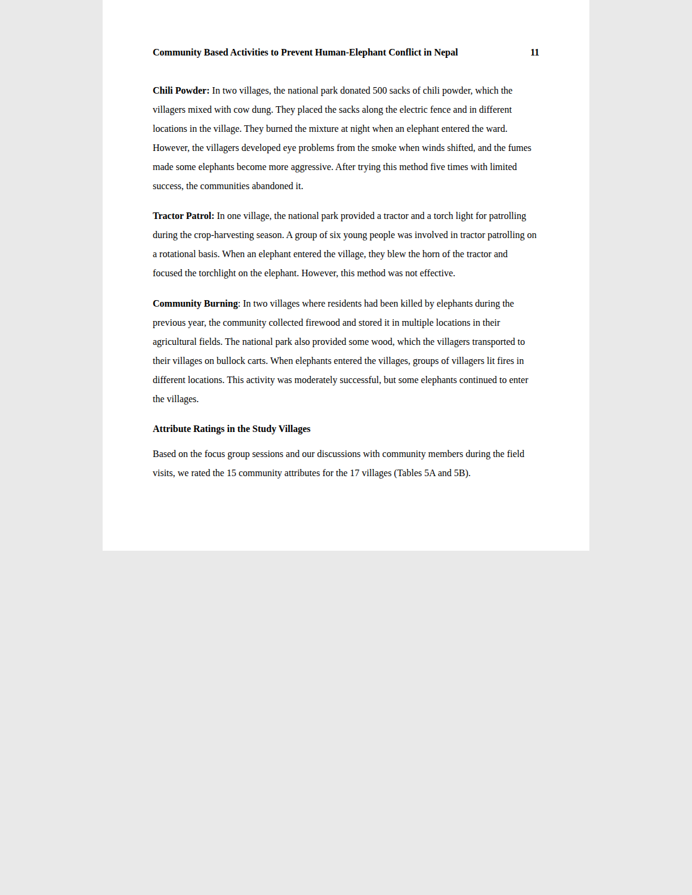Community Based Activities to Prevent Human-Elephant Conflict in Nepal 11
Chili Powder: In two villages, the national park donated 500 sacks of chili powder, which the villagers mixed with cow dung. They placed the sacks along the electric fence and in different locations in the village. They burned the mixture at night when an elephant entered the ward. However, the villagers developed eye problems from the smoke when winds shifted, and the fumes made some elephants become more aggressive. After trying this method five times with limited success, the communities abandoned it.
Tractor Patrol: In one village, the national park provided a tractor and a torch light for patrolling during the crop-harvesting season. A group of six young people was involved in tractor patrolling on a rotational basis. When an elephant entered the village, they blew the horn of the tractor and focused the torchlight on the elephant. However, this method was not effective.
Community Burning: In two villages where residents had been killed by elephants during the previous year, the community collected firewood and stored it in multiple locations in their agricultural fields. The national park also provided some wood, which the villagers transported to their villages on bullock carts. When elephants entered the villages, groups of villagers lit fires in different locations. This activity was moderately successful, but some elephants continued to enter the villages.
Attribute Ratings in the Study Villages
Based on the focus group sessions and our discussions with community members during the field visits, we rated the 15 community attributes for the 17 villages (Tables 5A and 5B).